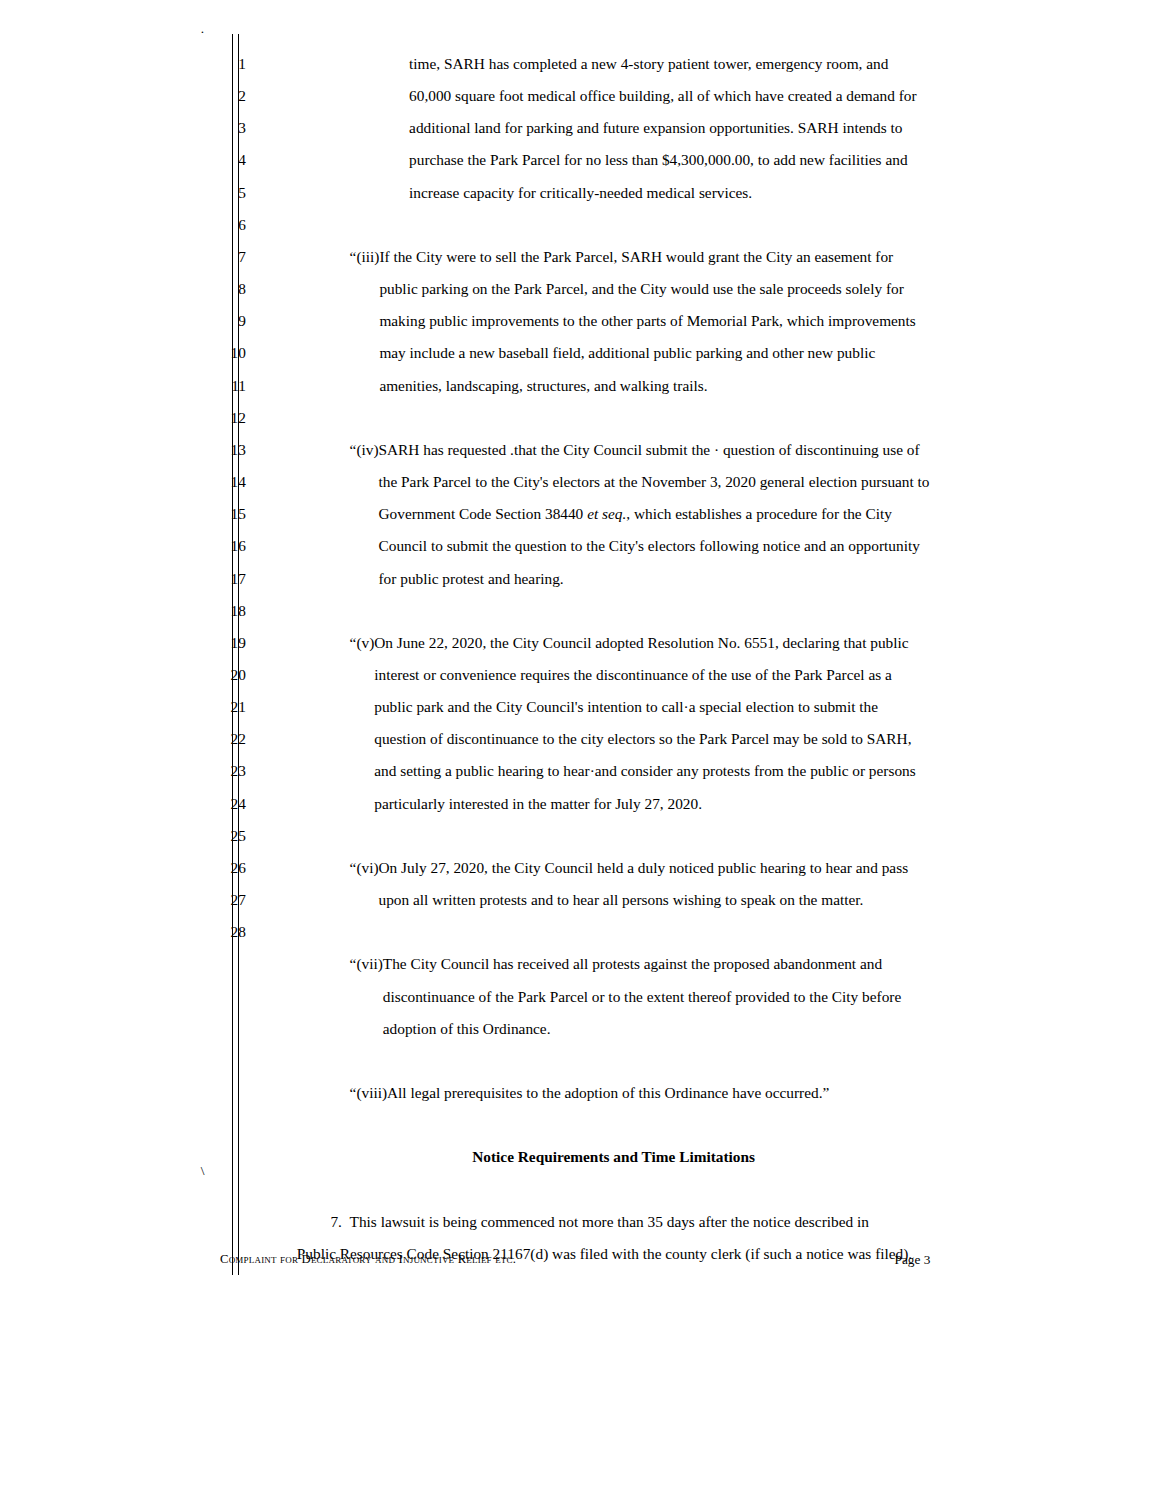.
\
1
2
3
4
5
6
7
8
9
10
11
12
13
14
15
16
17
18
19
20
21
22
23
24
25
26
27
28
time, SARH has completed a new 4-story patient tower, emergency room, and 60,000 square foot medical office building, all of which have created a demand for additional land for parking and future expansion opportunities. SARH intends to purchase the Park Parcel for no less than $4,300,000.00, to add new facilities and increase capacity for critically-needed medical services.
“(iii)
If the City were to sell the Park Parcel, SARH would grant the City an easement for public parking on the Park Parcel, and the City would use the sale proceeds solely for making public improvements to the other parts of Memorial Park, which improvements may include a new baseball field, additional public parking and other new public amenities, landscaping, structures, and walking trails.
“(iv)
SARH has requested .that the City Council submit the · question of discontinuing use of the Park Parcel to the City's electors at the November 3, 2020 general election pursuant to Government Code Section 38440 et seq., which establishes a procedure for the City Council to submit the question to the City's electors following notice and an opportunity for public protest and hearing.
“(v)
On June 22, 2020, the City Council adopted Resolution No. 6551, declaring that public interest or convenience requires the discontinuance of the use of the Park Parcel as a public park and the City Council's intention to call·a special election to submit the question of discontinuance to the city electors so the Park Parcel may be sold to SARH, and setting a public hearing to hear·and consider any protests from the public or persons particularly interested in the matter for July 27, 2020.
“(vi)
On July 27, 2020, the City Council held a duly noticed public hearing to hear and pass upon all written protests and to hear all persons wishing to speak on the matter.
“(vii)
The City Council has received all protests against the proposed abandonment and discontinuance of the Park Parcel or to the extent thereof provided to the City before adoption of this Ordinance.
“(viii)
All legal prerequisites to the adoption of this Ordinance have occurred.”
Notice Requirements and Time Limitations
7.
This lawsuit is being commenced not more than 35 days after the notice described in
Public Resources Code Section 21167(d) was filed with the county clerk (if such a notice was filed).
Complaint for Declaratory and Injunctive Relief etc.
Page 3